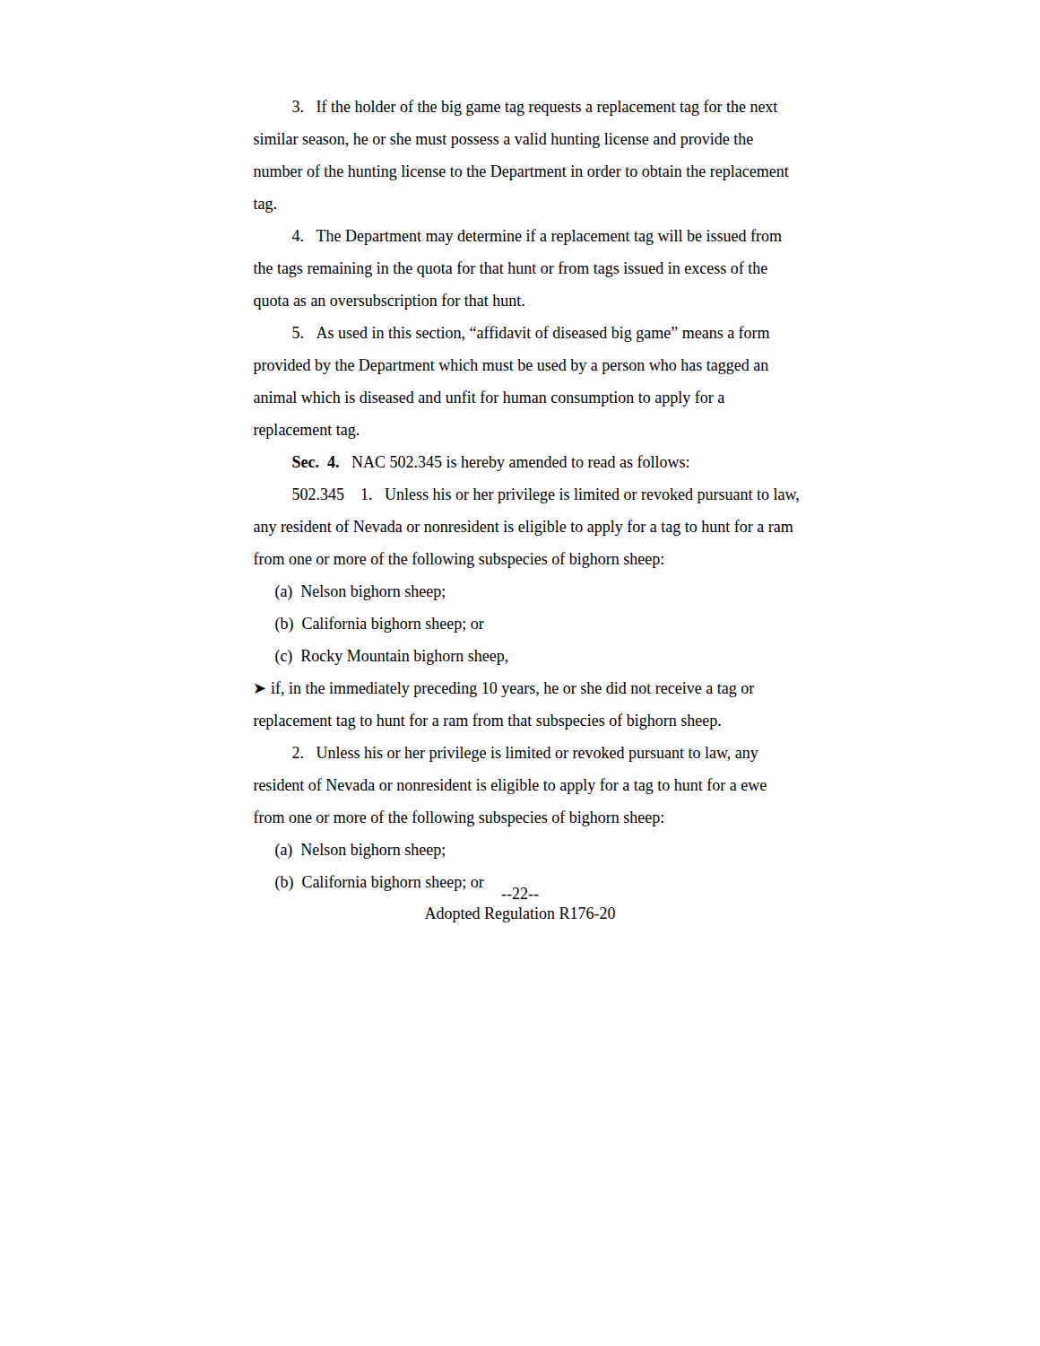3. If the holder of the big game tag requests a replacement tag for the next similar season, he or she must possess a valid hunting license and provide the number of the hunting license to the Department in order to obtain the replacement tag.
4. The Department may determine if a replacement tag will be issued from the tags remaining in the quota for that hunt or from tags issued in excess of the quota as an oversubscription for that hunt.
5. As used in this section, “affidavit of diseased big game” means a form provided by the Department which must be used by a person who has tagged an animal which is diseased and unfit for human consumption to apply for a replacement tag.
Sec. 4. NAC 502.345 is hereby amended to read as follows:
502.345 1. Unless his or her privilege is limited or revoked pursuant to law, any resident of Nevada or nonresident is eligible to apply for a tag to hunt for a ram from one or more of the following subspecies of bighorn sheep:
(a) Nelson bighorn sheep;
(b) California bighorn sheep; or
(c) Rocky Mountain bighorn sheep,
➤ if, in the immediately preceding 10 years, he or she did not receive a tag or replacement tag to hunt for a ram from that subspecies of bighorn sheep.
2. Unless his or her privilege is limited or revoked pursuant to law, any resident of Nevada or nonresident is eligible to apply for a tag to hunt for a ewe from one or more of the following subspecies of bighorn sheep:
(a) Nelson bighorn sheep;
(b) California bighorn sheep; or
--22--
Adopted Regulation R176-20